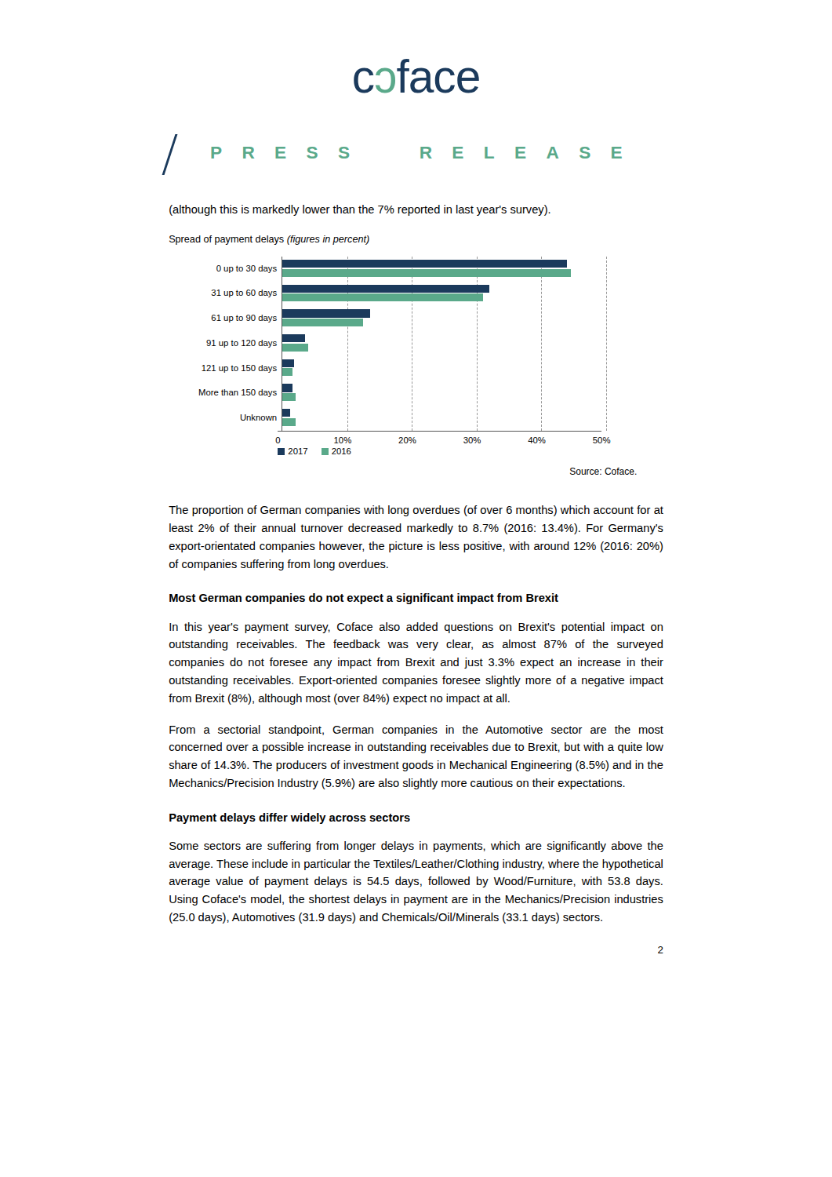cɔface
P R E S S R E L E A S E
(although this is markedly lower than the 7% reported in last year's survey).
Spread of payment delays (figures in percent)
0 up to 30 days
31 up to 60 days
61 up to 90 days
91 up to 120 days
121 up to 150 days
More than 150 days
Unknown
0 10% 20% 30% 40% 50%
2017 2016
Source: Coface.
The proportion of German companies with long overdues (of over 6 months) which account for at least 2% of their annual turnover decreased markedly to 8.7% (2016: 13.4%). For Germany's export-orientated companies however, the picture is less positive, with around 12% (2016: 20%) of companies suffering from long overdues.
Most German companies do not expect a significant impact from Brexit
In this year's payment survey, Coface also added questions on Brexit's potential impact on outstanding receivables. The feedback was very clear, as almost 87% of the surveyed companies do not foresee any impact from Brexit and just 3.3% expect an increase in their outstanding receivables. Export-oriented companies foresee slightly more of a negative impact from Brexit (8%), although most (over 84%) expect no impact at all.
From a sectorial standpoint, German companies in the Automotive sector are the most concerned over a possible increase in outstanding receivables due to Brexit, but with a quite low share of 14.3%. The producers of investment goods in Mechanical Engineering (8.5%) and in the Mechanics/Precision Industry (5.9%) are also slightly more cautious on their expectations.
Payment delays differ widely across sectors
Some sectors are suffering from longer delays in payments, which are significantly above the average. These include in particular the Textiles/Leather/Clothing industry, where the hypothetical average value of payment delays is 54.5 days, followed by Wood/Furniture, with 53.8 days. Using Coface's model, the shortest delays in payment are in the Mechanics/Precision industries (25.0 days), Automotives (31.9 days) and Chemicals/Oil/Minerals (33.1 days) sectors.
2